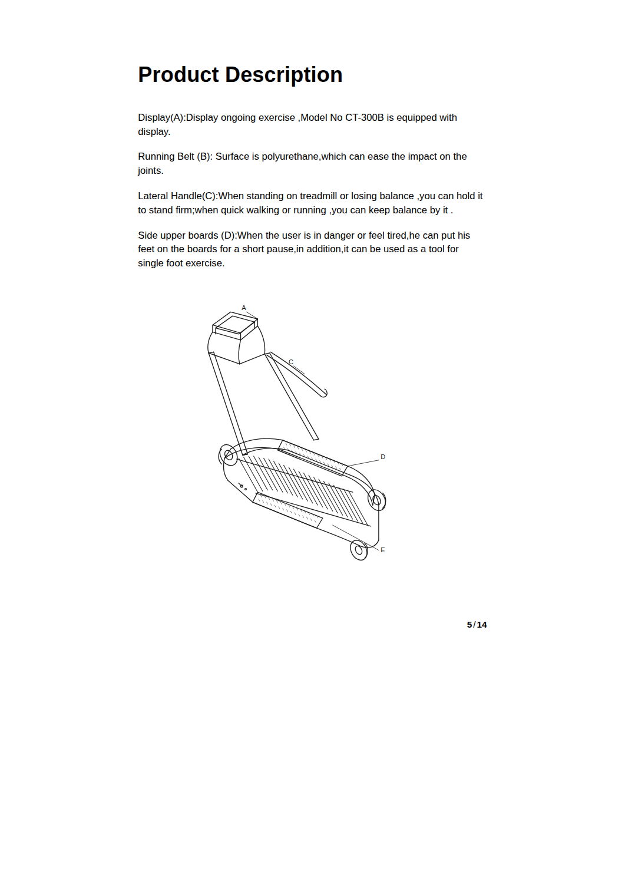Product Description
Display(A):Display ongoing exercise ,Model No CT-300B is equipped with display.
Running Belt (B): Surface is polyurethane,which can ease the impact on the joints.
Lateral Handle(C):When standing on treadmill or losing balance ,you can hold it to stand firm;when quick walking or running ,you can keep balance by it .
Side upper boards (D):When the user is in danger or feel tired,he can put his feet on the boards for a short pause,in addition,it can be used as a tool for single foot exercise.
A C D E
5/14